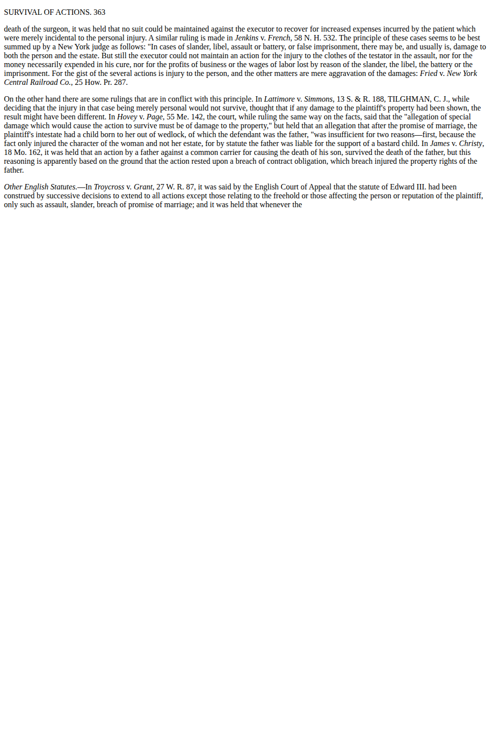SURVIVAL OF ACTIONS. 363
death of the surgeon, it was held that no suit could be maintained against the executor to recover for increased expenses incurred by the patient which were merely incidental to the personal injury. A similar ruling is made in Jenkins v. French, 58 N. H. 532. The principle of these cases seems to be best summed up by a New York judge as follows: "In cases of slander, libel, assault or battery, or false imprisonment, there may be, and usually is, damage to both the person and the estate. But still the executor could not maintain an action for the injury to the clothes of the testator in the assault, nor for the money necessarily expended in his cure, nor for the profits of business or the wages of labor lost by reason of the slander, the libel, the battery or the imprisonment. For the gist of the several actions is injury to the person, and the other matters are mere aggravation of the damages: Fried v. New York Central Railroad Co., 25 How. Pr. 287.
On the other hand there are some rulings that are in conflict with this principle. In Lattimore v. Simmons, 13 S. & R. 188, TILGHMAN, C. J., while deciding that the injury in that case being merely personal would not survive, thought that if any damage to the plaintiff's property had been shown, the result might have been different. In Hovey v. Page, 55 Me. 142, the court, while ruling the same way on the facts, said that the "allegation of special damage which would cause the action to survive must be of damage to the property," but held that an allegation that after the promise of marriage, the plaintiff's intestate had a child born to her out of wedlock, of which the defendant was the father, "was insufficient for two reasons—first, because the fact only injured the character of the woman and not her estate, for by statute the father was liable for the support of a bastard child. In James v. Christy, 18 Mo. 162, it was held that an action by a father against a common carrier for causing the death of his son, survived the death of the father, but this reasoning is apparently based on the ground that the action rested upon a breach of contract obligation, which breach injured the property rights of the father.
Other English Statutes.—In Troycross v. Grant, 27 W. R. 87, it was said by the English Court of Appeal that the statute of Edward III. had been construed by successive decisions to extend to all actions except those relating to the freehold or those affecting the person or reputation of the plaintiff, only such as assault, slander, breach of promise of marriage; and it was held that whenever the